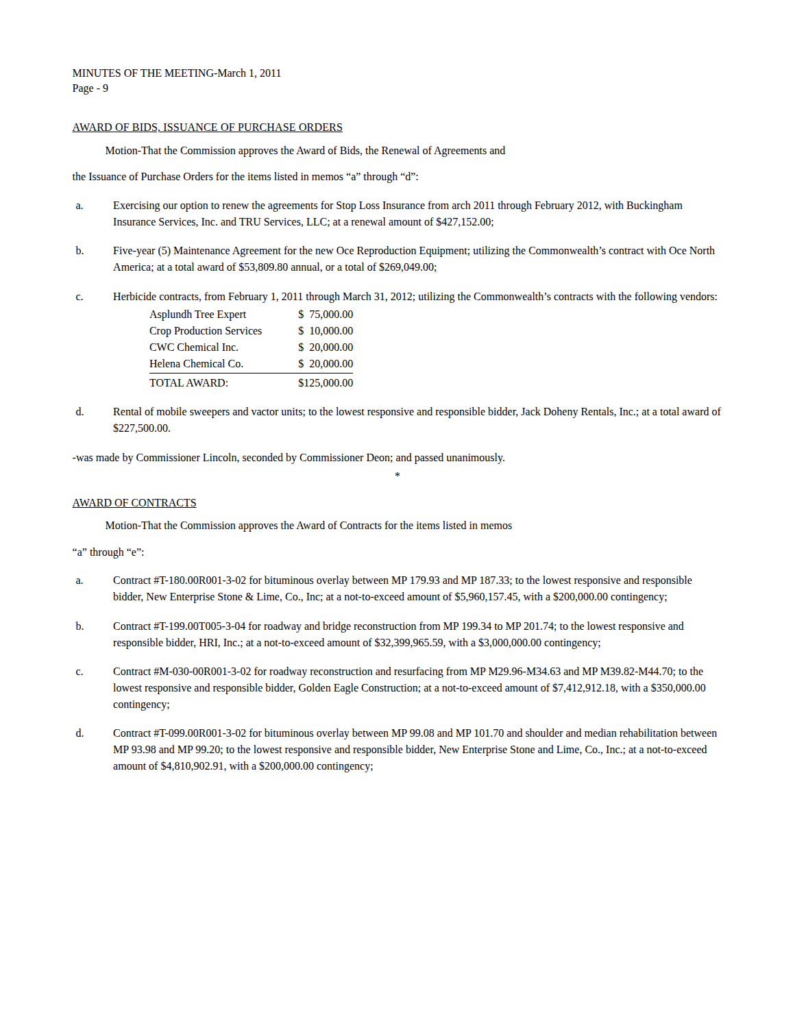MINUTES OF THE MEETING-March 1, 2011 Page - 9
AWARD OF BIDS, ISSUANCE OF PURCHASE ORDERS
Motion-That the Commission approves the Award of Bids, the Renewal of Agreements and
the Issuance of Purchase Orders for the items listed in memos “a” through “d”:
a.
Exercising our option to renew the agreements for Stop Loss Insurance from arch 2011 through February 2012, with Buckingham Insurance Services, Inc. and TRU Services, LLC; at a renewal amount of $427,152.00;
b.
Five-year (5) Maintenance Agreement for the new Oce Reproduction Equipment; utilizing the Commonwealth’s contract with Oce North America; at a total award of $53,809.80 annual, or a total of $269,049.00;
c.
Herbicide contracts, from February 1, 2011 through March 31, 2012; utilizing the Commonwealth’s contracts with the following vendors:
| Asplundh Tree Expert | $ 75,000.00 |
| Crop Production Services | $ 10,000.00 |
| CWC Chemical Inc. | $ 20,000.00 |
| Helena Chemical Co. | $ 20,000.00 |
| TOTAL AWARD: | $125,000.00 |
d.
Rental of mobile sweepers and vactor units; to the lowest responsive and responsible bidder, Jack Doheny Rentals, Inc.; at a total award of $227,500.00.
-was made by Commissioner Lincoln, seconded by Commissioner Deon; and passed unanimously.
*
AWARD OF CONTRACTS
Motion-That the Commission approves the Award of Contracts for the items listed in memos
“a” through “e”:
a.
Contract #T-180.00R001-3-02 for bituminous overlay between MP 179.93 and MP 187.33; to the lowest responsive and responsible bidder, New Enterprise Stone & Lime, Co., Inc; at a not-to-exceed amount of $5,960,157.45, with a $200,000.00 contingency;
b.
Contract #T-199.00T005-3-04 for roadway and bridge reconstruction from MP 199.34 to MP 201.74; to the lowest responsive and responsible bidder, HRI, Inc.; at a not-to-exceed amount of $32,399,965.59, with a $3,000,000.00 contingency;
c.
Contract #M-030-00R001-3-02 for roadway reconstruction and resurfacing from MP M29.96-M34.63 and MP M39.82-M44.70; to the lowest responsive and responsible bidder, Golden Eagle Construction; at a not-to-exceed amount of $7,412,912.18, with a $350,000.00 contingency;
d.
Contract #T-099.00R001-3-02 for bituminous overlay between MP 99.08 and MP 101.70 and shoulder and median rehabilitation between MP 93.98 and MP 99.20; to the lowest responsive and responsible bidder, New Enterprise Stone and Lime, Co., Inc.; at a not-to-exceed amount of $4,810,902.91, with a $200,000.00 contingency;